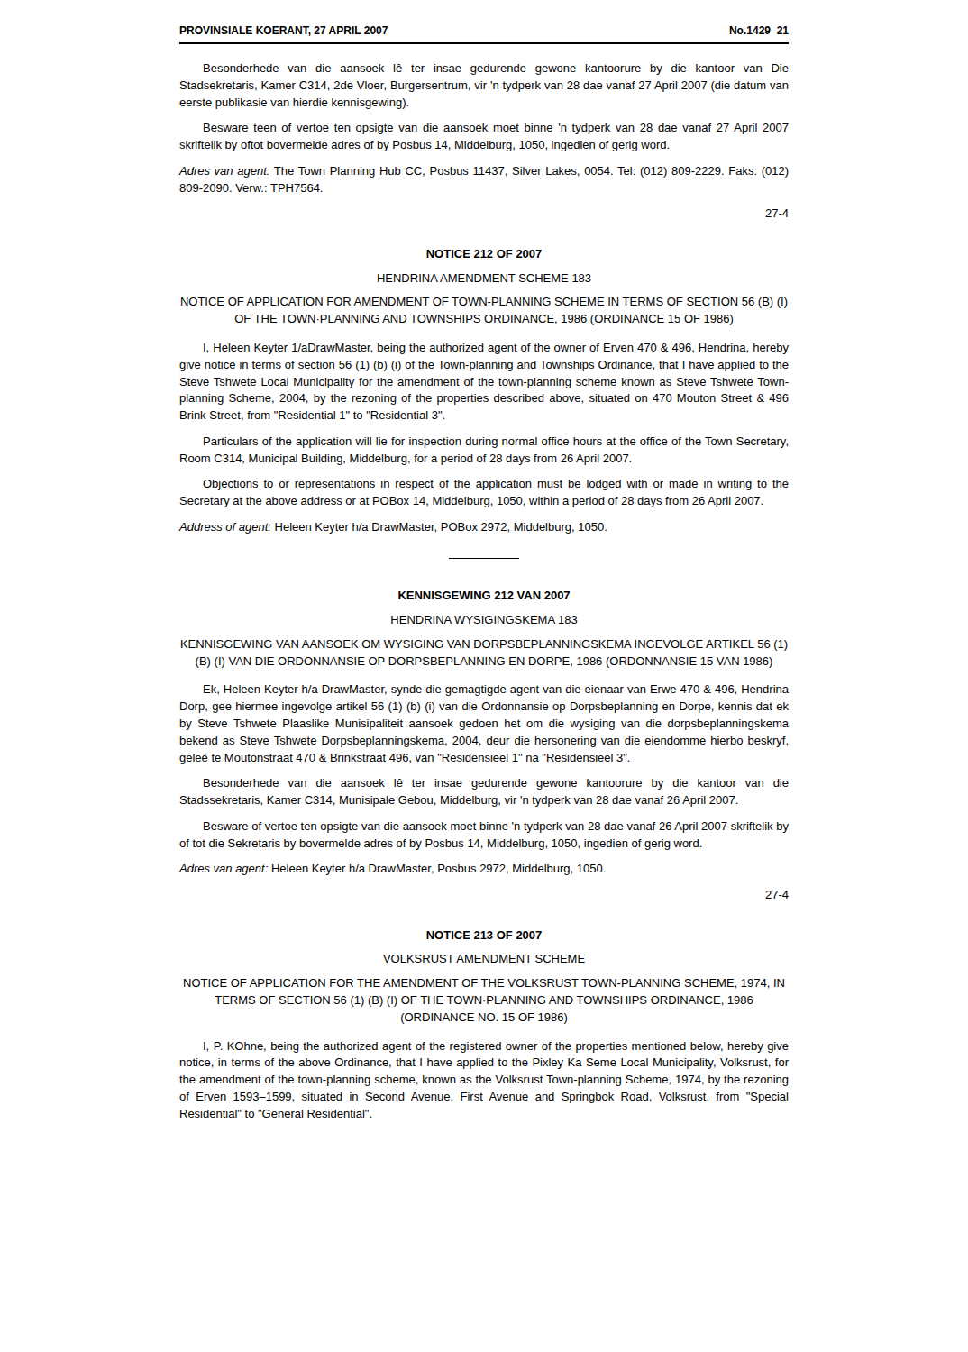PROVINSIALE KOERANT, 27 APRIL 2007 No.1429 21
Besonderhede van die aansoek lê ter insae gedurende gewone kantoorure by die kantoor van Die Stadsekretaris, Kamer C314, 2de Vloer, Burgersentrum, vir 'n tydperk van 28 dae vanaf 27 April 2007 (die datum van eerste publikasie van hierdie kennisgewing).
Besware teen of vertoe ten opsigte van die aansoek moet binne 'n tydperk van 28 dae vanaf 27 April 2007 skriftelik by oftot bovermelde adres of by Posbus 14, Middelburg, 1050, ingedien of gerig word.
Adres van agent: The Town Planning Hub CC, Posbus 11437, Silver Lakes, 0054. Tel: (012) 809-2229. Faks: (012) 809-2090. Verw.: TPH7564.
27-4
NOTICE 212 OF 2007
HENDRINA AMENDMENT SCHEME 183
NOTICE OF APPLICATION FOR AMENDMENT OF TOWN-PLANNING SCHEME IN TERMS OF SECTION 56 (b) (i) OF THE TOWN·PLANNING AND TOWNSHIPS ORDINANCE, 1986 (ORDINANCE 15 OF 1986)
I, Heleen Keyter 1/aDrawMaster, being the authorized agent of the owner of Erven 470 & 496, Hendrina, hereby give notice in terms of section 56 (1) (b) (i) of the Town-planning and Townships Ordinance, that I have applied to the Steve Tshwete Local Municipality for the amendment of the town-planning scheme known as Steve Tshwete Town-planning Scheme, 2004, by the rezoning of the properties described above, situated on 470 Mouton Street & 496 Brink Street, from "Residential 1" to "Residential 3".
Particulars of the application will lie for inspection during normal office hours at the office of the Town Secretary, Room C314, Municipal Building, Middelburg, for a period of 28 days from 26 April 2007.
Objections to or representations in respect of the application must be lodged with or made in writing to the Secretary at the above address or at POBox 14, Middelburg, 1050, within a period of 28 days from 26 April 2007.
Address of agent: Heleen Keyter h/a DrawMaster, POBox 2972, Middelburg, 1050.
KENNISGEWING 212 VAN 2007
HENDRINA WYSIGINGSKEMA 183
KENNISGEWING VAN AANSOEK OM WYSIGING VAN DORPSBEPLANNINGSKEMA INGEVOLGE ARTIKEL 56 (1) (b) (i) VAN DIE ORDONNANSIE OP DORPSBEPLANNING EN DORPE, 1986 (ORDONNANSIE 15 VAN 1986)
Ek, Heleen Keyter h/a DrawMaster, synde die gemagtigde agent van die eienaar van Erwe 470 & 496, Hendrina Dorp, gee hiermee ingevolge artikel 56 (1) (b) (i) van die Ordonnansie op Dorpsbeplanning en Dorpe, kennis dat ek by Steve Tshwete Plaaslike Munisipaliteit aansoek gedoen het om die wysiging van die dorpsbeplanningskema bekend as Steve Tshwete Dorpsbeplanningskema, 2004, deur die hersonering van die eiendomme hierbo beskryf, geleë te Moutonstraat 470 & Brinkstraat 496, van "Residensieel 1" na "Residensieel 3".
Besonderhede van die aansoek lê ter insae gedurende gewone kantoorure by die kantoor van die Stadssekretaris, Kamer C314, Munisipale Gebou, Middelburg, vir 'n tydperk van 28 dae vanaf 26 April 2007.
Besware of vertoe ten opsigte van die aansoek moet binne 'n tydperk van 28 dae vanaf 26 April 2007 skriftelik by of tot die Sekretaris by bovermelde adres of by Posbus 14, Middelburg, 1050, ingedien of gerig word.
Adres van agent: Heleen Keyter h/a DrawMaster, Posbus 2972, Middelburg, 1050.
27-4
NOTICE 213 OF 2007
VOLKSRUST AMENDMENT SCHEME
NOTICE OF APPLICATION FOR THE AMENDMENT OF THE VOLKSRUST TOWN-PLANNING SCHEME, 1974, IN TERMS OF SECTION 56 (1) (b) (i) OF THE TOWN·PLANNING AND TOWNSHIPS ORDINANCE, 1986 (ORDINANCE No. 15 OF 1986)
I, P. KOhne, being the authorized agent of the registered owner of the properties mentioned below, hereby give notice, in terms of the above Ordinance, that I have applied to the Pixley Ka Seme Local Municipality, Volksrust, for the amendment of the town-planning scheme, known as the Volksrust Town-planning Scheme, 1974, by the rezoning of Erven 1593–1599, situated in Second Avenue, First Avenue and Springbok Road, Volksrust, from "Special Residential" to "General Residential".